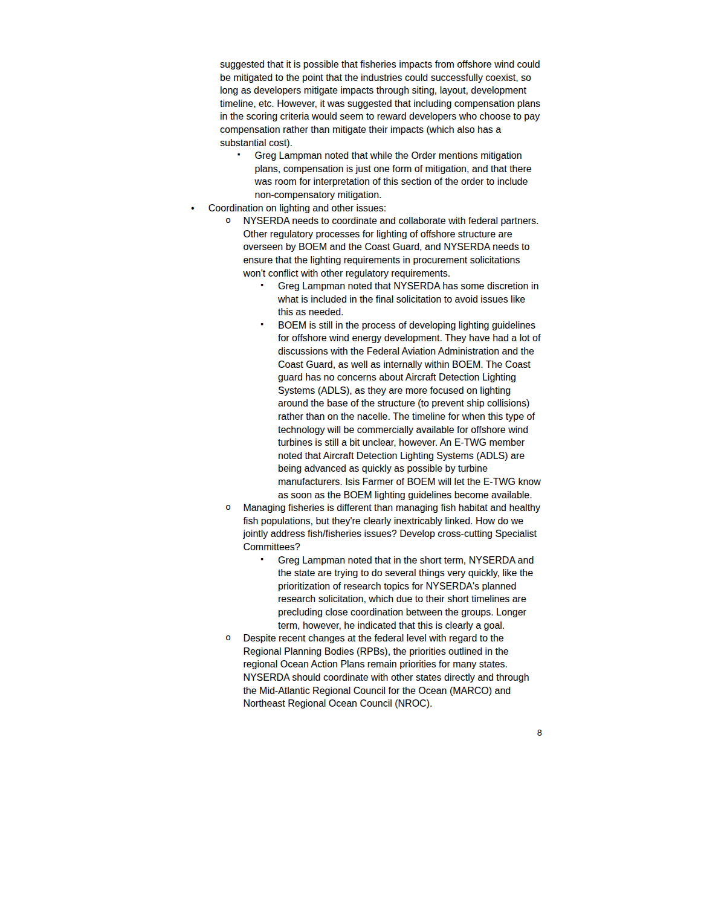suggested that it is possible that fisheries impacts from offshore wind could be mitigated to the point that the industries could successfully coexist, so long as developers mitigate impacts through siting, layout, development timeline, etc. However, it was suggested that including compensation plans in the scoring criteria would seem to reward developers who choose to pay compensation rather than mitigate their impacts (which also has a substantial cost).
Greg Lampman noted that while the Order mentions mitigation plans, compensation is just one form of mitigation, and that there was room for interpretation of this section of the order to include non-compensatory mitigation.
Coordination on lighting and other issues:
NYSERDA needs to coordinate and collaborate with federal partners. Other regulatory processes for lighting of offshore structure are overseen by BOEM and the Coast Guard, and NYSERDA needs to ensure that the lighting requirements in procurement solicitations won't conflict with other regulatory requirements.
Greg Lampman noted that NYSERDA has some discretion in what is included in the final solicitation to avoid issues like this as needed.
BOEM is still in the process of developing lighting guidelines for offshore wind energy development. They have had a lot of discussions with the Federal Aviation Administration and the Coast Guard, as well as internally within BOEM. The Coast guard has no concerns about Aircraft Detection Lighting Systems (ADLS), as they are more focused on lighting around the base of the structure (to prevent ship collisions) rather than on the nacelle. The timeline for when this type of technology will be commercially available for offshore wind turbines is still a bit unclear, however. An E-TWG member noted that Aircraft Detection Lighting Systems (ADLS) are being advanced as quickly as possible by turbine manufacturers. Isis Farmer of BOEM will let the E-TWG know as soon as the BOEM lighting guidelines become available.
Managing fisheries is different than managing fish habitat and healthy fish populations, but they're clearly inextricably linked. How do we jointly address fish/fisheries issues? Develop cross-cutting Specialist Committees?
Greg Lampman noted that in the short term, NYSERDA and the state are trying to do several things very quickly, like the prioritization of research topics for NYSERDA's planned research solicitation, which due to their short timelines are precluding close coordination between the groups. Longer term, however, he indicated that this is clearly a goal.
Despite recent changes at the federal level with regard to the Regional Planning Bodies (RPBs), the priorities outlined in the regional Ocean Action Plans remain priorities for many states. NYSERDA should coordinate with other states directly and through the Mid-Atlantic Regional Council for the Ocean (MARCO) and Northeast Regional Ocean Council (NROC).
8